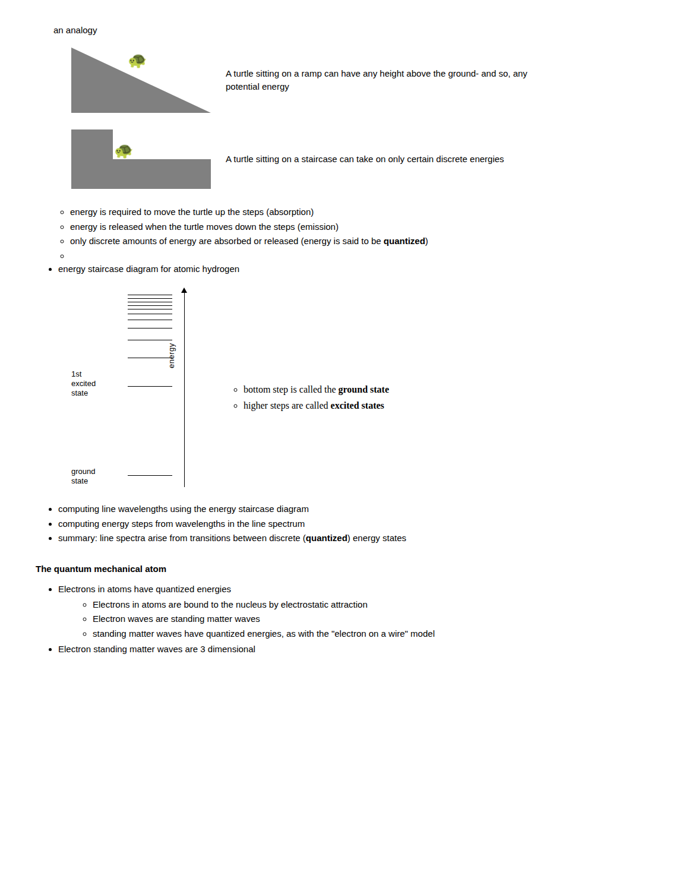an analogy
🐢
A turtle sitting on a ramp can have any height above the ground- and so, any potential energy
🐢
A turtle sitting on a staircase can take on only certain discrete energies
energy is required to move the turtle up the steps (absorption)
energy is released when the turtle moves down the steps (emission)
only discrete amounts of energy are absorbed or released (energy is said to be quantized)
energy staircase diagram for atomic hydrogen
1st
excited
state
ground
state
energy
bottom step is called the ground state
higher steps are called excited states
computing line wavelengths using the energy staircase diagram
computing energy steps from wavelengths in the line spectrum
summary: line spectra arise from transitions between discrete (quantized) energy states
The quantum mechanical atom
Electrons in atoms have quantized energies
Electrons in atoms are bound to the nucleus by electrostatic attraction
Electron waves are standing matter waves
standing matter waves have quantized energies, as with the "electron on a wire" model
Electron standing matter waves are 3 dimensional